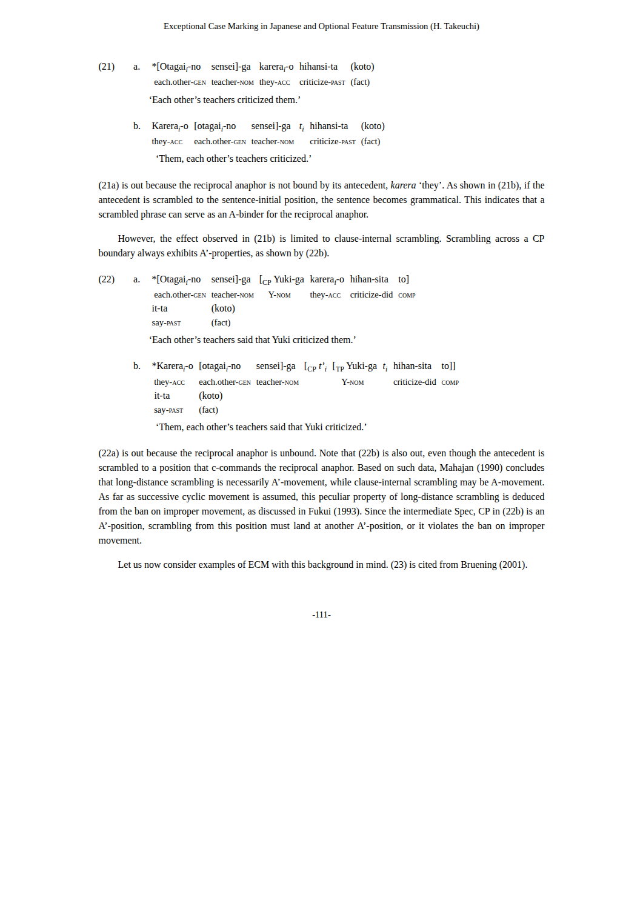Exceptional Case Marking in Japanese and Optional Feature Transmission (H. Takeuchi)
| (21) | a. | *[Otagai i -no | sensei]-ga | karera i -o | hihansi-ta | (koto) |
| | | each.other- gen | teacher- nom | they- acc | criticize- past | (fact) |
‘Each other’s teachers criticized them.’
| | b. | Karera i -o | [otagai i -no | sensei]-ga | t i | hihansi-ta | (koto) |
| | | they- acc | each.other- gen | teacher- nom | | criticize- past | (fact) |
‘Them, each other’s teachers criticized.’
(21a) is out because the reciprocal anaphor is not bound by its antecedent, karera ‘they’. As shown in (21b), if the antecedent is scrambled to the sentence-initial position, the sentence becomes grammatical. This indicates that a scrambled phrase can serve as an A-binder for the reciprocal anaphor.
However, the effect observed in (21b) is limited to clause-internal scrambling. Scrambling across a CP boundary always exhibits A’-properties, as shown by (22b).
| (22) | a. | *[Otagai i -no | sensei]-ga | [ CP Yuki-ga | karera i -o | hihan-sita | to] |
| | | each.other- gen | teacher- nom | Y- nom | they- acc | criticize-did | comp |
| | | it-ta | (koto) |
| | | say- past | (fact) |
‘Each other’s teachers said that Yuki criticized them.’
| | b. | *Karera i -o | [otagai i -no | sensei]-ga | [ CP t’ i | [ TP Yuki-ga | t i | hihan-sita | to]] |
| | | they- acc | each.other- gen | teacher- nom | | Y- nom | | criticize-did | comp |
| | | it-ta | (koto) |
| | | say- past | (fact) |
‘Them, each other’s teachers said that Yuki criticized.’
(22a) is out because the reciprocal anaphor is unbound. Note that (22b) is also out, even though the antecedent is scrambled to a position that c-commands the reciprocal anaphor. Based on such data, Mahajan (1990) concludes that long-distance scrambling is necessarily A’-movement, while clause-internal scrambling may be A-movement. As far as successive cyclic movement is assumed, this peculiar property of long-distance scrambling is deduced from the ban on improper movement, as discussed in Fukui (1993). Since the intermediate Spec, CP in (22b) is an A’-position, scrambling from this position must land at another A’-position, or it violates the ban on improper movement.
Let us now consider examples of ECM with this background in mind. (23) is cited from Bruening (2001).
-111-